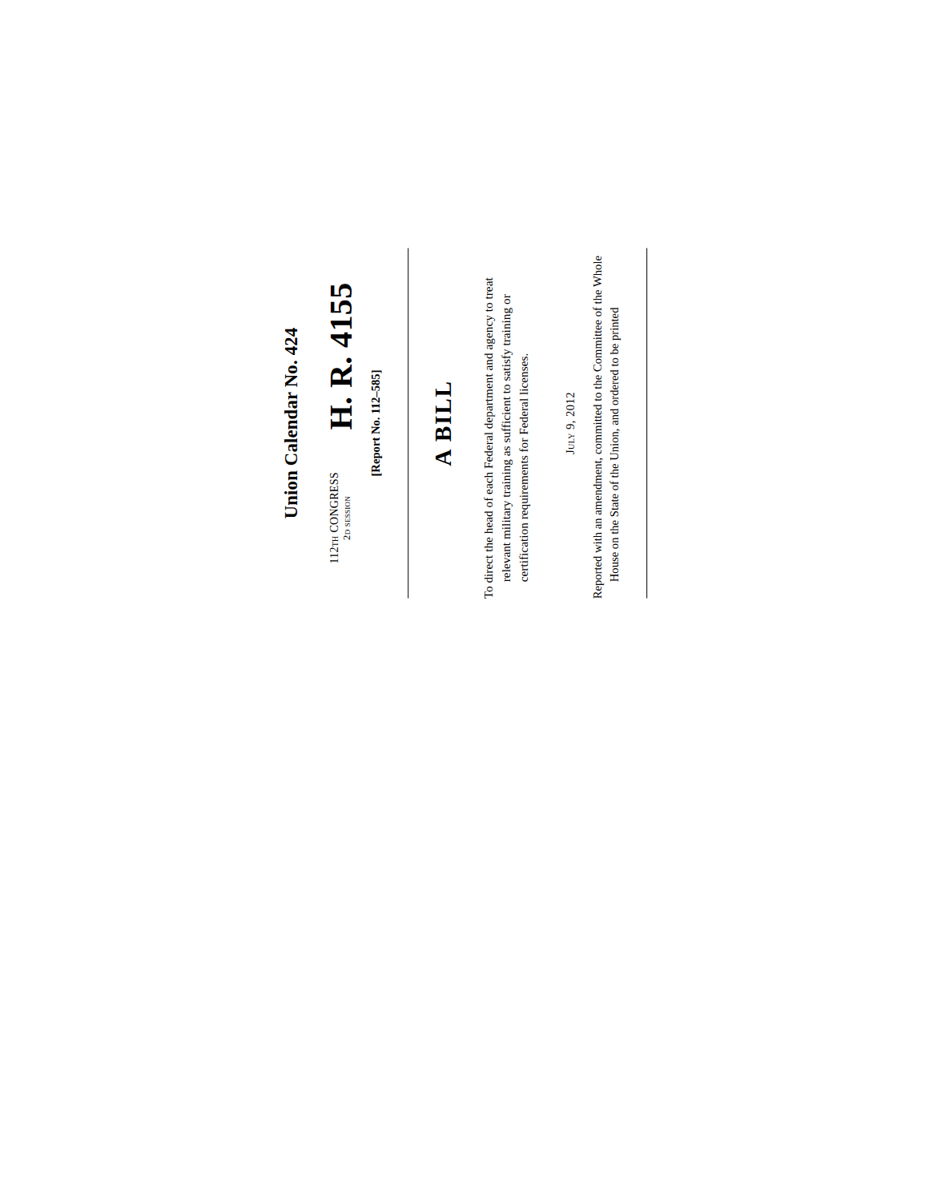Union Calendar No. 424
112th CONGRESS
2d Session
H. R. 4155
[Report No. 112–585]
A BILL
To direct the head of each Federal department and agency to treat relevant military training as sufficient to satisfy training or certification requirements for Federal licenses.
July 9, 2012
Reported with an amendment, committed to the Committee of the Whole House on the State of the Union, and ordered to be printed